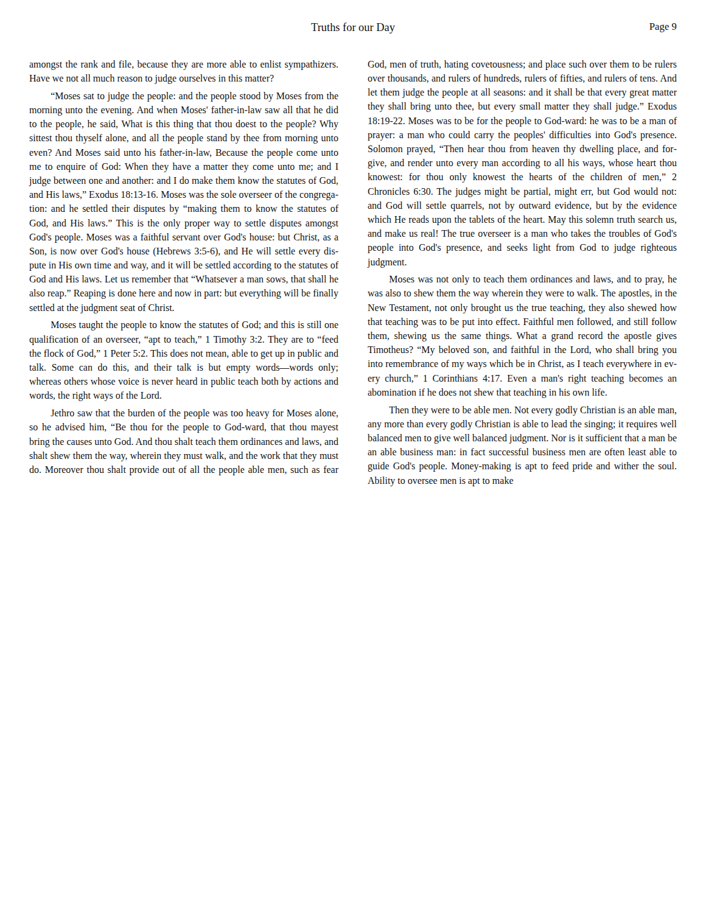Truths for our Day Page 9
amongst the rank and file, because they are more able to enlist sympathizers. Have we not all much reason to judge ourselves in this matter?
“Moses sat to judge the people: and the people stood by Moses from the morning unto the evening. And when Moses' father-in-law saw all that he did to the people, he said, What is this thing that thou doest to the people? Why sittest thou thyself alone, and all the people stand by thee from morning unto even? And Moses said unto his father-in-law, Because the people come unto me to enquire of God: When they have a matter they come unto me; and I judge between one and another: and I do make them know the statutes of God, and His laws,” Exodus 18:13-16. Moses was the sole overseer of the congregation: and he settled their disputes by “making them to know the statutes of God, and His laws.” This is the only proper way to settle disputes amongst God's people. Moses was a faithful servant over God's house: but Christ, as a Son, is now over God's house (Hebrews 3:5-6), and He will settle every dispute in His own time and way, and it will be settled according to the statutes of God and His laws. Let us remember that “Whatsever a man sows, that shall he also reap.” Reaping is done here and now in part: but everything will be finally settled at the judgment seat of Christ.
Moses taught the people to know the statutes of God; and this is still one qualification of an overseer, “apt to teach,” 1 Timothy 3:2. They are to “feed the flock of God,” 1 Peter 5:2. This does not mean, able to get up in public and talk. Some can do this, and their talk is but empty words—words only; whereas others whose voice is never heard in public teach both by actions and words, the right ways of the Lord.
Jethro saw that the burden of the people was too heavy for Moses alone, so he advised him, “Be thou for the people to God-ward, that thou mayest bring the causes unto God. And thou shalt teach them ordinances and laws, and shalt shew them the way, wherein they must walk, and the work that they must do. Moreover thou shalt provide out of all the people able men, such as fear God, men of truth, hating covetousness; and place such over them to be rulers over thousands, and rulers of hundreds, rulers of fifties, and rulers of tens. And let them judge the people at all seasons: and it shall be that every great matter they shall bring unto thee, but every small matter they shall judge.” Exodus 18:19-22. Moses was to be for the people to God-ward: he was to be a man of prayer: a man who could carry the peoples' difficulties into God's presence. Solomon prayed, “Then hear thou from heaven thy dwelling place, and forgive, and render unto every man according to all his ways, whose heart thou knowest: for thou only knowest the hearts of the children of men,” 2 Chronicles 6:30. The judges might be partial, might err, but God would not: and God will settle quarrels, not by outward evidence, but by the evidence which He reads upon the tablets of the heart. May this solemn truth search us, and make us real! The true overseer is a man who takes the troubles of God's people into God's presence, and seeks light from God to judge righteous judgment.
Moses was not only to teach them ordinances and laws, and to pray, he was also to shew them the way wherein they were to walk. The apostles, in the New Testament, not only brought us the true teaching, they also shewed how that teaching was to be put into effect. Faithful men followed, and still follow them, shewing us the same things. What a grand record the apostle gives Timotheus? “My beloved son, and faithful in the Lord, who shall bring you into remembrance of my ways which be in Christ, as I teach everywhere in every church,” 1 Corinthians 4:17. Even a man's right teaching becomes an abomination if he does not shew that teaching in his own life.
Then they were to be able men. Not every godly Christian is an able man, any more than every godly Christian is able to lead the singing; it requires well balanced men to give well balanced judgment. Nor is it sufficient that a man be an able business man: in fact successful business men are often least able to guide God's people. Money-making is apt to feed pride and wither the soul. Ability to oversee men is apt to make